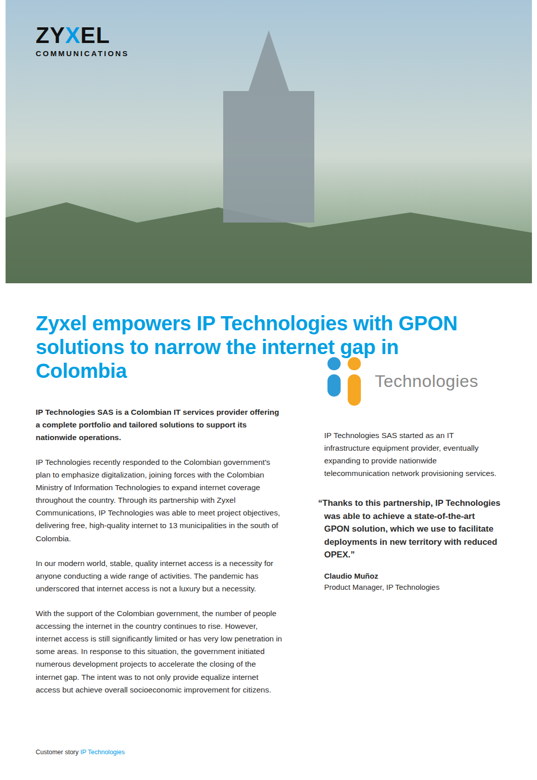ZYXEL
Communications
Zyxel empowers IP Technologies with GPON solutions to narrow the internet gap in Colombia
IP Technologies SAS is a Colombian IT services provider offering a complete portfolio and tailored solutions to support its nationwide operations.
IP Technologies recently responded to the Colombian government's plan to emphasize digitalization, joining forces with the Colombian Ministry of Information Technologies to expand internet coverage throughout the country. Through its partnership with Zyxel Communications, IP Technologies was able to meet project objectives, delivering free, high-quality internet to 13 municipalities in the south of Colombia.
In our modern world, stable, quality internet access is a necessity for anyone conducting a wide range of activities. The pandemic has underscored that internet access is not a luxury but a necessity.
With the support of the Colombian government, the number of people accessing the internet in the country continues to rise. However, internet access is still significantly limited or has very low penetration in some areas. In response to this situation, the government initiated numerous development projects to accelerate the closing of the internet gap. The intent was to not only provide equalize internet access but achieve overall socioeconomic improvement for citizens.
Technologies
IP Technologies SAS started as an IT infrastructure equipment provider, eventually expanding to provide nationwide telecommunication network provisioning services.
“Thanks to this partnership, IP Technologies was able to achieve a state-of-the-art GPON solution, which we use to facilitate deployments in new territory with reduced OPEX.”
Claudio Muñoz
Product Manager, IP Technologies
Customer story IP Technologies